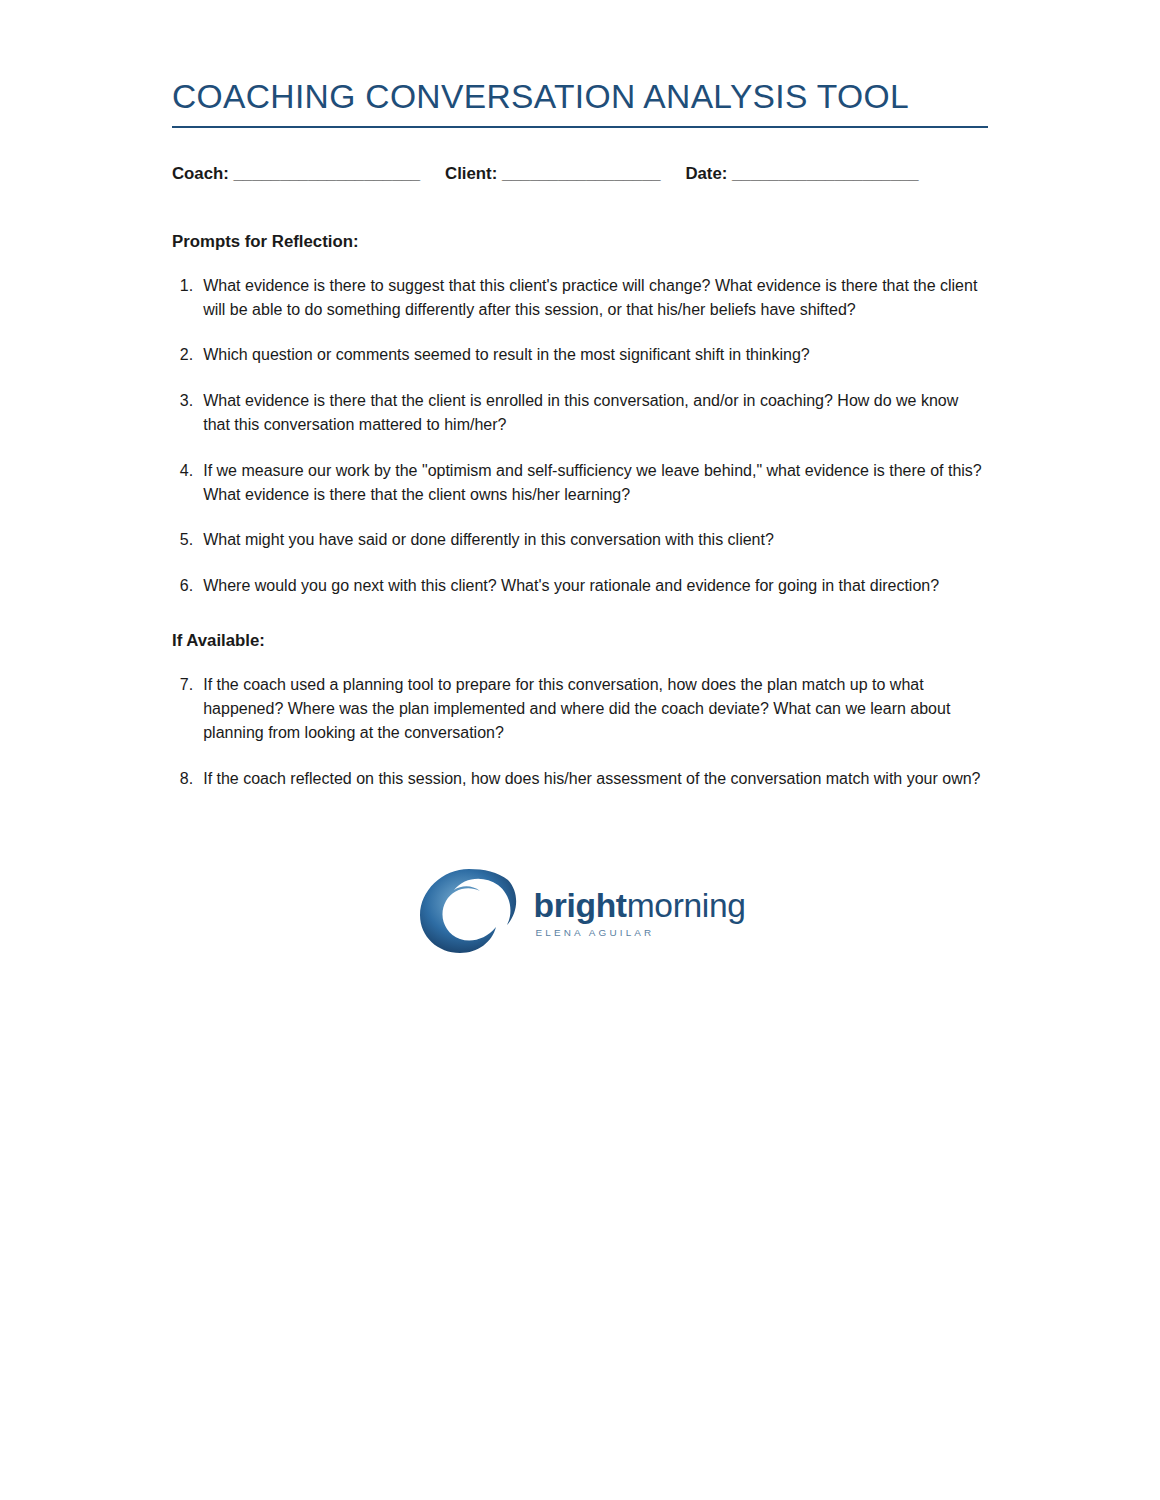COACHING CONVERSATION ANALYSIS TOOL
Coach: ____________________ Client: _________________ Date: ____________________
Prompts for Reflection:
What evidence is there to suggest that this client's practice will change? What evidence is there that the client will be able to do something differently after this session, or that his/her beliefs have shifted?
Which question or comments seemed to result in the most significant shift in thinking?
What evidence is there that the client is enrolled in this conversation, and/or in coaching? How do we know that this conversation mattered to him/her?
If we measure our work by the "optimism and self-sufficiency we leave behind," what evidence is there of this? What evidence is there that the client owns his/her learning?
What might you have said or done differently in this conversation with this client?
Where would you go next with this client? What's your rationale and evidence for going in that direction?
If Available:
If the coach used a planning tool to prepare for this conversation, how does the plan match up to what happened? Where was the plan implemented and where did the coach deviate? What can we learn about planning from looking at the conversation?
If the coach reflected on this session, how does his/her assessment of the conversation match with your own?
bright morning ELENA AGUILAR